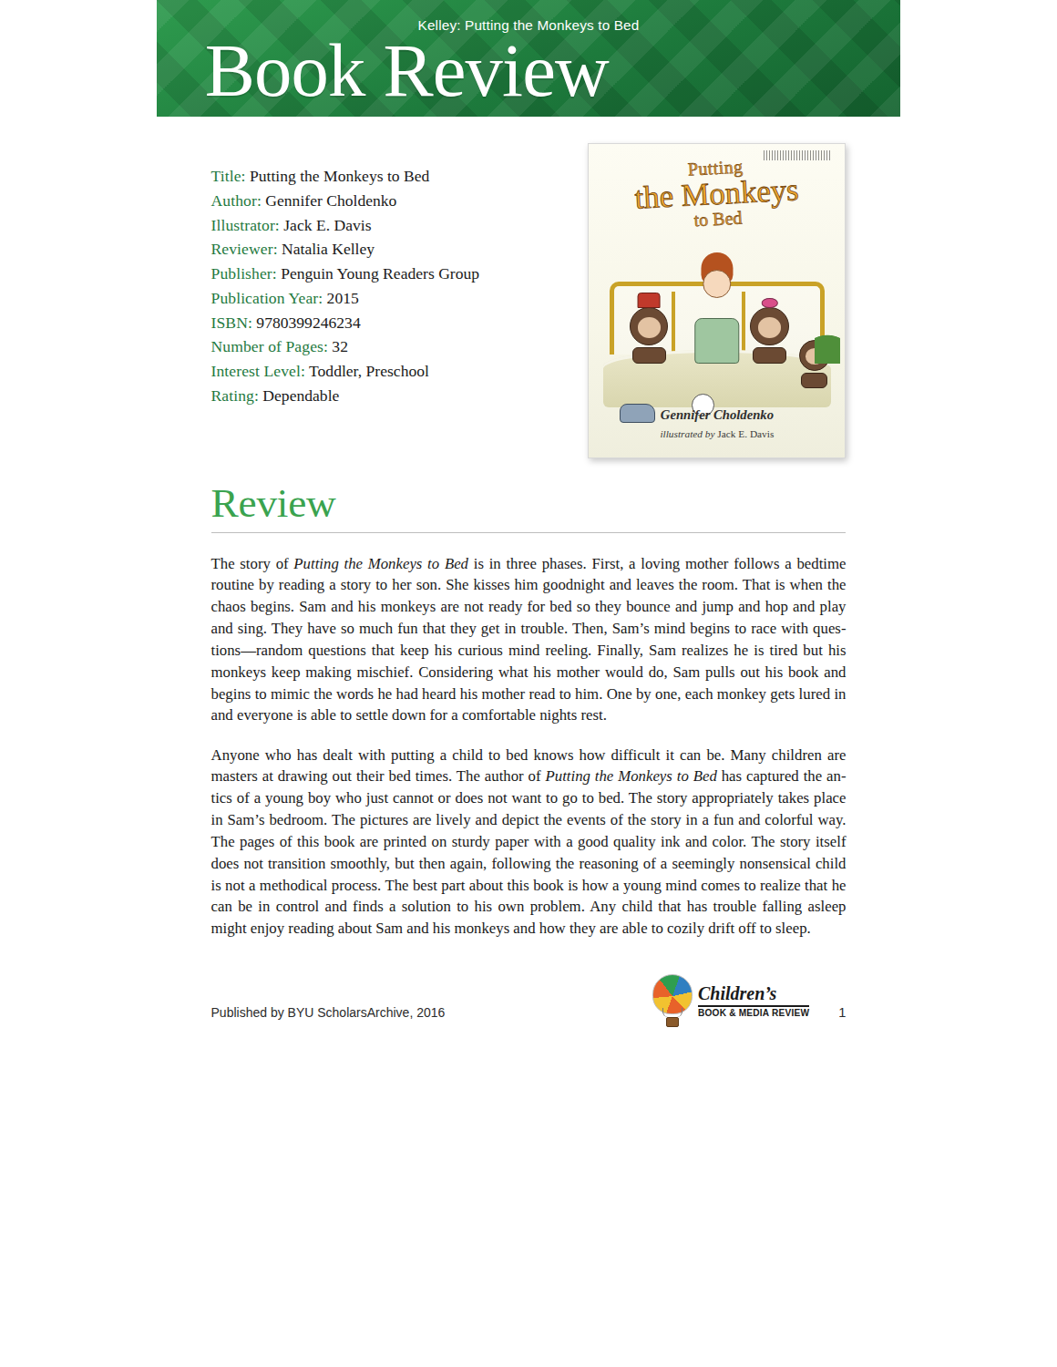Kelley: Putting the Monkeys to Bed
Book Review
Title: Putting the Monkeys to Bed
Author: Gennifer Choldenko
Illustrator: Jack E. Davis
Reviewer: Natalia Kelley
Publisher: Penguin Young Readers Group
Publication Year: 2015
ISBN: 9780399246234
Number of Pages: 32
Interest Level: Toddler, Preschool
Rating: Dependable
Putting the Monkeys to Bed
Gennifer Choldenko illustrated by Jack E. Davis
Review
The story of Putting the Monkeys to Bed is in three phases. First, a loving mother follows a bedtime routine by reading a story to her son. She kisses him goodnight and leaves the room. That is when the chaos begins. Sam and his monkeys are not ready for bed so they bounce and jump and hop and play and sing. They have so much fun that they get in trouble. Then, Sam’s mind begins to race with questions—random questions that keep his curious mind reeling. Finally, Sam realizes he is tired but his monkeys keep making mischief. Considering what his mother would do, Sam pulls out his book and begins to mimic the words he had heard his mother read to him. One by one, each monkey gets lured in and everyone is able to settle down for a comfortable nights rest.
Anyone who has dealt with putting a child to bed knows how difficult it can be. Many children are masters at drawing out their bed times. The author of Putting the Monkeys to Bed has captured the antics of a young boy who just cannot or does not want to go to bed. The story appropriately takes place in Sam’s bedroom. The pictures are lively and depict the events of the story in a fun and colorful way. The pages of this book are printed on sturdy paper with a good quality ink and color. The story itself does not transition smoothly, but then again, following the reasoning of a seemingly nonsensical child is not a methodical process. The best part about this book is how a young mind comes to realize that he can be in control and finds a solution to his own problem. Any child that has trouble falling asleep might enjoy reading about Sam and his monkeys and how they are able to cozily drift off to sleep.
Published by BYU ScholarsArchive, 2016
Children’s BOOK & MEDIA REVIEW
1